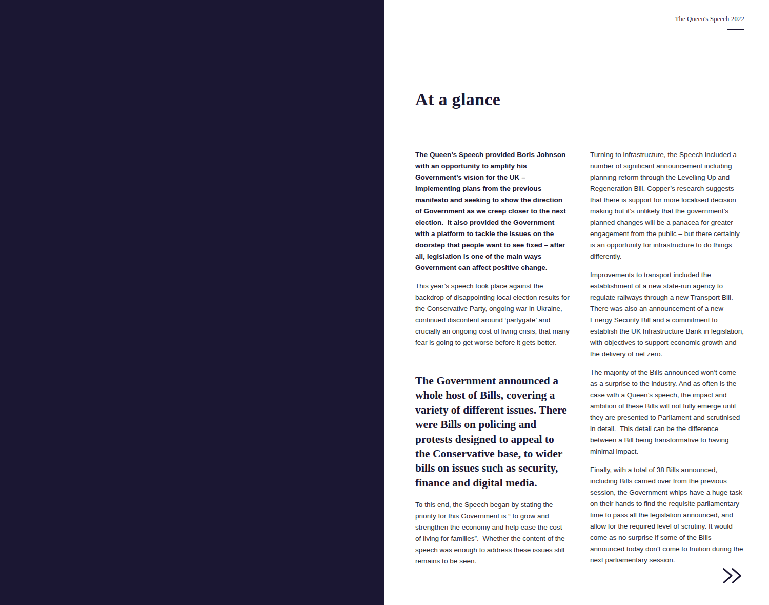The Queen's Speech 2022
At a glance
The Queen’s Speech provided Boris Johnson with an opportunity to amplify his Government’s vision for the UK – implementing plans from the previous manifesto and seeking to show the direction of Government as we creep closer to the next election. It also provided the Government with a platform to tackle the issues on the doorstep that people want to see fixed – after all, legislation is one of the main ways Government can affect positive change.
This year’s speech took place against the backdrop of disappointing local election results for the Conservative Party, ongoing war in Ukraine, continued discontent around ‘partygate’ and crucially an ongoing cost of living crisis, that many fear is going to get worse before it gets better.
The Government announced a whole host of Bills, covering a variety of different issues. There were Bills on policing and protests designed to appeal to the Conservative base, to wider bills on issues such as security, finance and digital media.
To this end, the Speech began by stating the priority for this Government is “ to grow and strengthen the economy and help ease the cost of living for families”. Whether the content of the speech was enough to address these issues still remains to be seen.
Turning to infrastructure, the Speech included a number of significant announcement including planning reform through the Levelling Up and Regeneration Bill. Copper’s research suggests that there is support for more localised decision making but it’s unlikely that the government’s planned changes will be a panacea for greater engagement from the public – but there certainly is an opportunity for infrastructure to do things differently.
Improvements to transport included the establishment of a new state-run agency to regulate railways through a new Transport Bill. There was also an announcement of a new Energy Security Bill and a commitment to establish the UK Infrastructure Bank in legislation, with objectives to support economic growth and the delivery of net zero.
The majority of the Bills announced won’t come as a surprise to the industry. And as often is the case with a Queen’s speech, the impact and ambition of these Bills will not fully emerge until they are presented to Parliament and scrutinised in detail. This detail can be the difference between a Bill being transformative to having minimal impact.
Finally, with a total of 38 Bills announced, including Bills carried over from the previous session, the Government whips have a huge task on their hands to find the requisite parliamentary time to pass all the legislation announced, and allow for the required level of scrutiny. It would come as no surprise if some of the Bills announced today don’t come to fruition during the next parliamentary session.